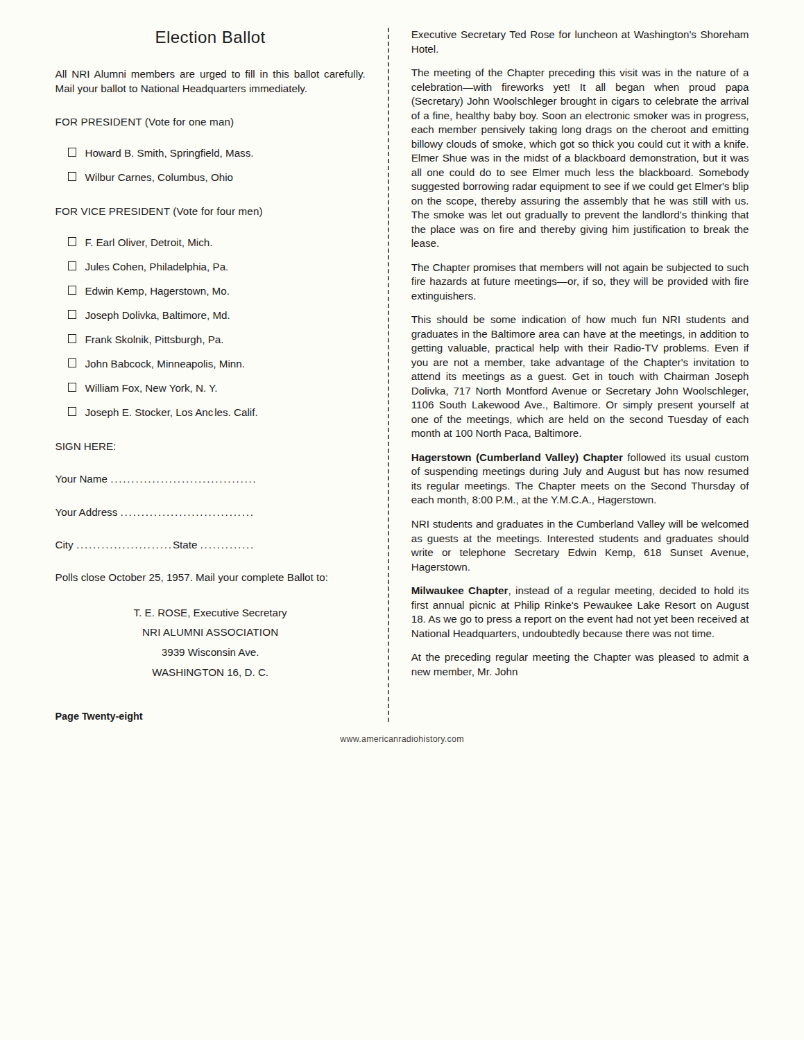Election Ballot
All NRI Alumni members are urged to fill in this ballot carefully. Mail your ballot to National Headquarters immediately.
FOR PRESIDENT (Vote for one man)
Howard B. Smith, Springfield, Mass.
Wilbur Carnes, Columbus, Ohio
FOR VICE PRESIDENT (Vote for four men)
F. Earl Oliver, Detroit, Mich.
Jules Cohen, Philadelphia, Pa.
Edwin Kemp, Hagerstown, Mo.
Joseph Dolivka, Baltimore, Md.
Frank Skolnik, Pittsburgh, Pa.
John Babcock, Minneapolis, Minn.
William Fox, New York, N. Y.
Joseph E. Stocker, Los Ancles. Calif.
SIGN HERE:
Your Name ...................................
Your Address ................................
City ....................... State .............
Polls close October 25, 1957. Mail your complete Ballot to:
T. E. ROSE, Executive Secretary
NRI ALUMNI ASSOCIATION
3939 Wisconsin Ave.
WASHINGTON 16, D. C.
Page Twenty-eight
Executive Secretary Ted Rose for luncheon at Washington's Shoreham Hotel.
The meeting of the Chapter preceding this visit was in the nature of a celebration—with fireworks yet! It all began when proud papa (Secretary) John Woolschleger brought in cigars to celebrate the arrival of a fine, healthy baby boy. Soon an electronic smoker was in progress, each member pensively taking long drags on the cheroot and emitting billowy clouds of smoke, which got so thick you could cut it with a knife. Elmer Shue was in the midst of a blackboard demonstration, but it was all one could do to see Elmer much less the blackboard. Somebody suggested borrowing radar equipment to see if we could get Elmer's blip on the scope, thereby assuring the assembly that he was still with us. The smoke was let out gradually to prevent the landlord's thinking that the place was on fire and thereby giving him justification to break the lease.
The Chapter promises that members will not again be subjected to such fire hazards at future meetings—or, if so, they will be provided with fire extinguishers.
This should be some indication of how much fun NRI students and graduates in the Baltimore area can have at the meetings, in addition to getting valuable, practical help with their Radio-TV problems. Even if you are not a member, take advantage of the Chapter's invitation to attend its meetings as a guest. Get in touch with Chairman Joseph Dolivka, 717 North Montford Avenue or Secretary John Woolschleger, 1106 South Lakewood Ave., Baltimore. Or simply present yourself at one of the meetings, which are held on the second Tuesday of each month at 100 North Paca, Baltimore.
Hagerstown (Cumberland Valley) Chapter followed its usual custom of suspending meetings during July and August but has now resumed its regular meetings. The Chapter meets on the Second Thursday of each month, 8:00 P.M., at the Y.M.C.A., Hagerstown.
NRI students and graduates in the Cumberland Valley will be welcomed as guests at the meetings. Interested students and graduates should write or telephone Secretary Edwin Kemp, 618 Sunset Avenue, Hagerstown.
Milwaukee Chapter, instead of a regular meeting, decided to hold its first annual picnic at Philip Rinke's Pewaukee Lake Resort on August 18. As we go to press a report on the event had not yet been received at National Headquarters, undoubtedly because there was not time.
At the preceding regular meeting the Chapter was pleased to admit a new member, Mr. John
www.americanradiohistory.com